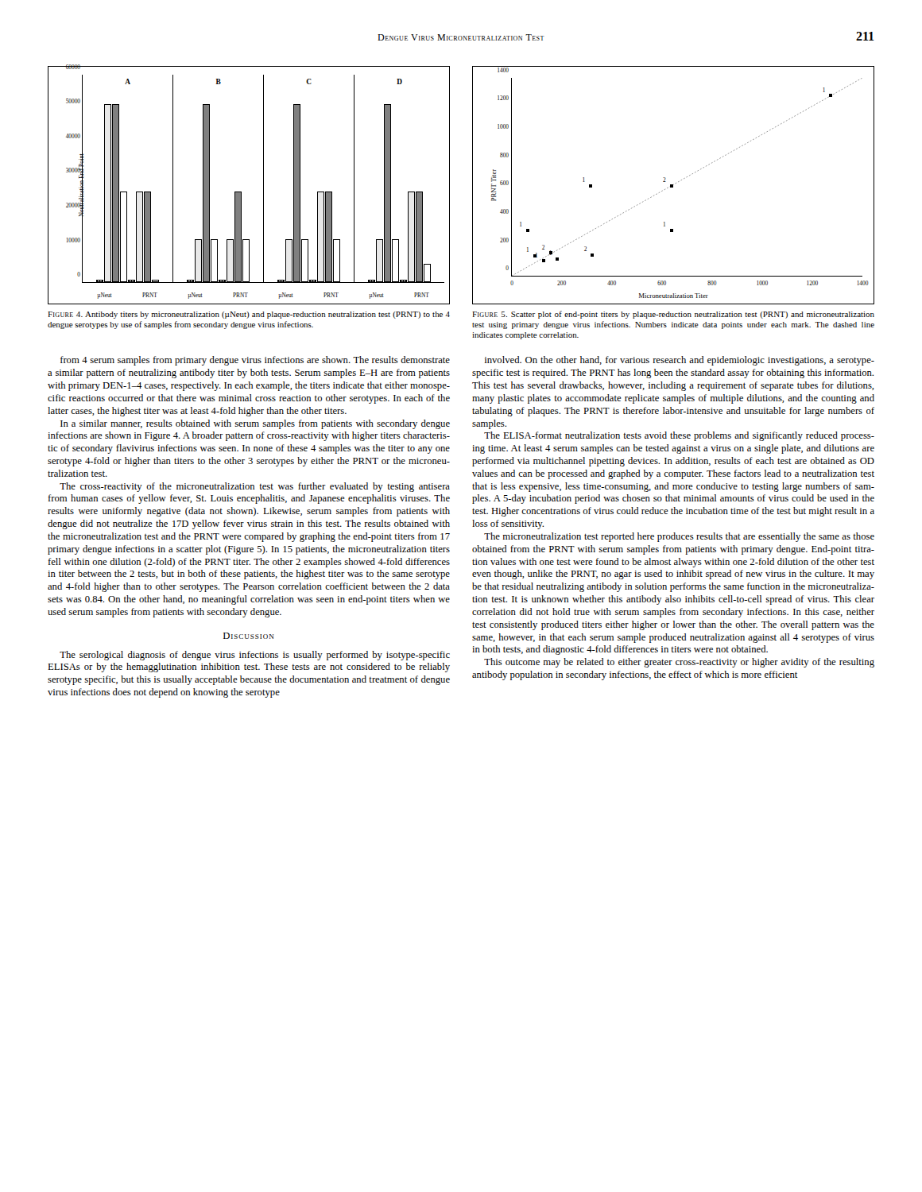Dengue Virus Microneutralization Test 211
Neutralization End Point
60000
50000
40000
30000
20000
10000
0
A
B
C
D
µNeut PRNT
µNeut PRNT
µNeut PRNT
µNeut PRNT
Figure 4. Antibody titers by microneutralization (µNeut) and plaque-reduction neutralization test (PRNT) to the 4 dengue serotypes by use of samples from secondary dengue virus infections.
PRNT Titer
Microneutralization Titer
1400
1200
1000
800
600
400
200
0
0
200
400
600
800
1000
1200
1400
1
1
1
2
1
1
2
2
1
1
Figure 5. Scatter plot of end-point titers by plaque-reduction neutralization test (PRNT) and microneutralization test using primary dengue virus infections. Numbers indicate data points under each mark. The dashed line indicates complete correlation.
from 4 serum samples from primary dengue virus infections are shown. The results demonstrate a similar pattern of neutralizing antibody titer by both tests. Serum samples E–H are from patients with primary DEN-1–4 cases, respectively. In each example, the titers indicate that either monospecific reactions occurred or that there was minimal cross reaction to other serotypes. In each of the latter cases, the highest titer was at least 4-fold higher than the other titers.
In a similar manner, results obtained with serum samples from patients with secondary dengue infections are shown in Figure 4. A broader pattern of cross-reactivity with higher titers characteristic of secondary flavivirus infections was seen. In none of these 4 samples was the titer to any one serotype 4-fold or higher than titers to the other 3 serotypes by either the PRNT or the microneutralization test.
The cross-reactivity of the microneutralization test was further evaluated by testing antisera from human cases of yellow fever, St. Louis encephalitis, and Japanese encephalitis viruses. The results were uniformly negative (data not shown). Likewise, serum samples from patients with dengue did not neutralize the 17D yellow fever virus strain in this test. The results obtained with the microneutralization test and the PRNT were compared by graphing the end-point titers from 17 primary dengue infections in a scatter plot (Figure 5). In 15 patients, the microneutralization titers fell within one dilution (2-fold) of the PRNT titer. The other 2 examples showed 4-fold differences in titer between the 2 tests, but in both of these patients, the highest titer was to the same serotype and 4-fold higher than to other serotypes. The Pearson correlation coefficient between the 2 data sets was 0.84. On the other hand, no meaningful correlation was seen in end-point titers when we used serum samples from patients with secondary dengue.
Discussion
The serological diagnosis of dengue virus infections is usually performed by isotype-specific ELISAs or by the hemagglutination inhibition test. These tests are not considered to be reliably serotype specific, but this is usually acceptable because the documentation and treatment of dengue virus infections does not depend on knowing the serotype
involved. On the other hand, for various research and epidemiologic investigations, a serotype-specific test is required. The PRNT has long been the standard assay for obtaining this information. This test has several drawbacks, however, including a requirement of separate tubes for dilutions, many plastic plates to accommodate replicate samples of multiple dilutions, and the counting and tabulating of plaques. The PRNT is therefore labor-intensive and unsuitable for large numbers of samples.
The ELISA-format neutralization tests avoid these problems and significantly reduced processing time. At least 4 serum samples can be tested against a virus on a single plate, and dilutions are performed via multichannel pipetting devices. In addition, results of each test are obtained as OD values and can be processed and graphed by a computer. These factors lead to a neutralization test that is less expensive, less time-consuming, and more conducive to testing large numbers of samples. A 5-day incubation period was chosen so that minimal amounts of virus could be used in the test. Higher concentrations of virus could reduce the incubation time of the test but might result in a loss of sensitivity.
The microneutralization test reported here produces results that are essentially the same as those obtained from the PRNT with serum samples from patients with primary dengue. End-point titration values with one test were found to be almost always within one 2-fold dilution of the other test even though, unlike the PRNT, no agar is used to inhibit spread of new virus in the culture. It may be that residual neutralizing antibody in solution performs the same function in the microneutralization test. It is unknown whether this antibody also inhibits cell-to-cell spread of virus. This clear correlation did not hold true with serum samples from secondary infections. In this case, neither test consistently produced titers either higher or lower than the other. The overall pattern was the same, however, in that each serum sample produced neutralization against all 4 serotypes of virus in both tests, and diagnostic 4-fold differences in titers were not obtained.
This outcome may be related to either greater cross-reactivity or higher avidity of the resulting antibody population in secondary infections, the effect of which is more efficient